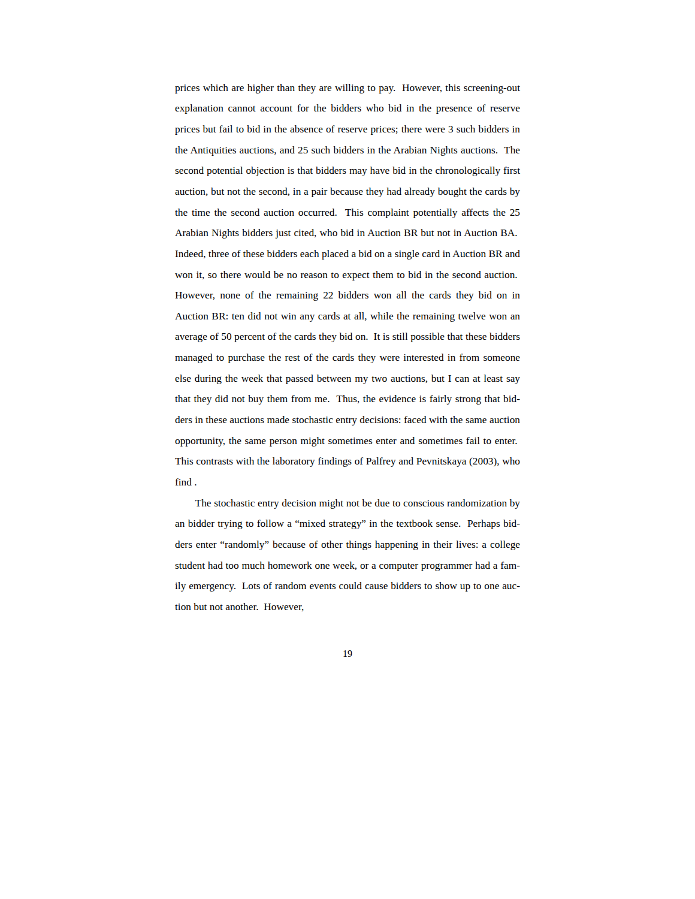prices which are higher than they are willing to pay. However, this screening-out explanation cannot account for the bidders who bid in the presence of reserve prices but fail to bid in the absence of reserve prices; there were 3 such bidders in the Antiquities auctions, and 25 such bidders in the Arabian Nights auctions. The second potential objection is that bidders may have bid in the chronologically first auction, but not the second, in a pair because they had already bought the cards by the time the second auction occurred. This complaint potentially affects the 25 Arabian Nights bidders just cited, who bid in Auction BR but not in Auction BA. Indeed, three of these bidders each placed a bid on a single card in Auction BR and won it, so there would be no reason to expect them to bid in the second auction. However, none of the remaining 22 bidders won all the cards they bid on in Auction BR: ten did not win any cards at all, while the remaining twelve won an average of 50 percent of the cards they bid on. It is still possible that these bidders managed to purchase the rest of the cards they were interested in from someone else during the week that passed between my two auctions, but I can at least say that they did not buy them from me. Thus, the evidence is fairly strong that bidders in these auctions made stochastic entry decisions: faced with the same auction opportunity, the same person might sometimes enter and sometimes fail to enter. This contrasts with the laboratory findings of Palfrey and Pevnitskaya (2003), who find .
The stochastic entry decision might not be due to conscious randomization by an bidder trying to follow a “mixed strategy” in the textbook sense. Perhaps bidders enter “randomly” because of other things happening in their lives: a college student had too much homework one week, or a computer programmer had a family emergency. Lots of random events could cause bidders to show up to one auction but not another. However,
19